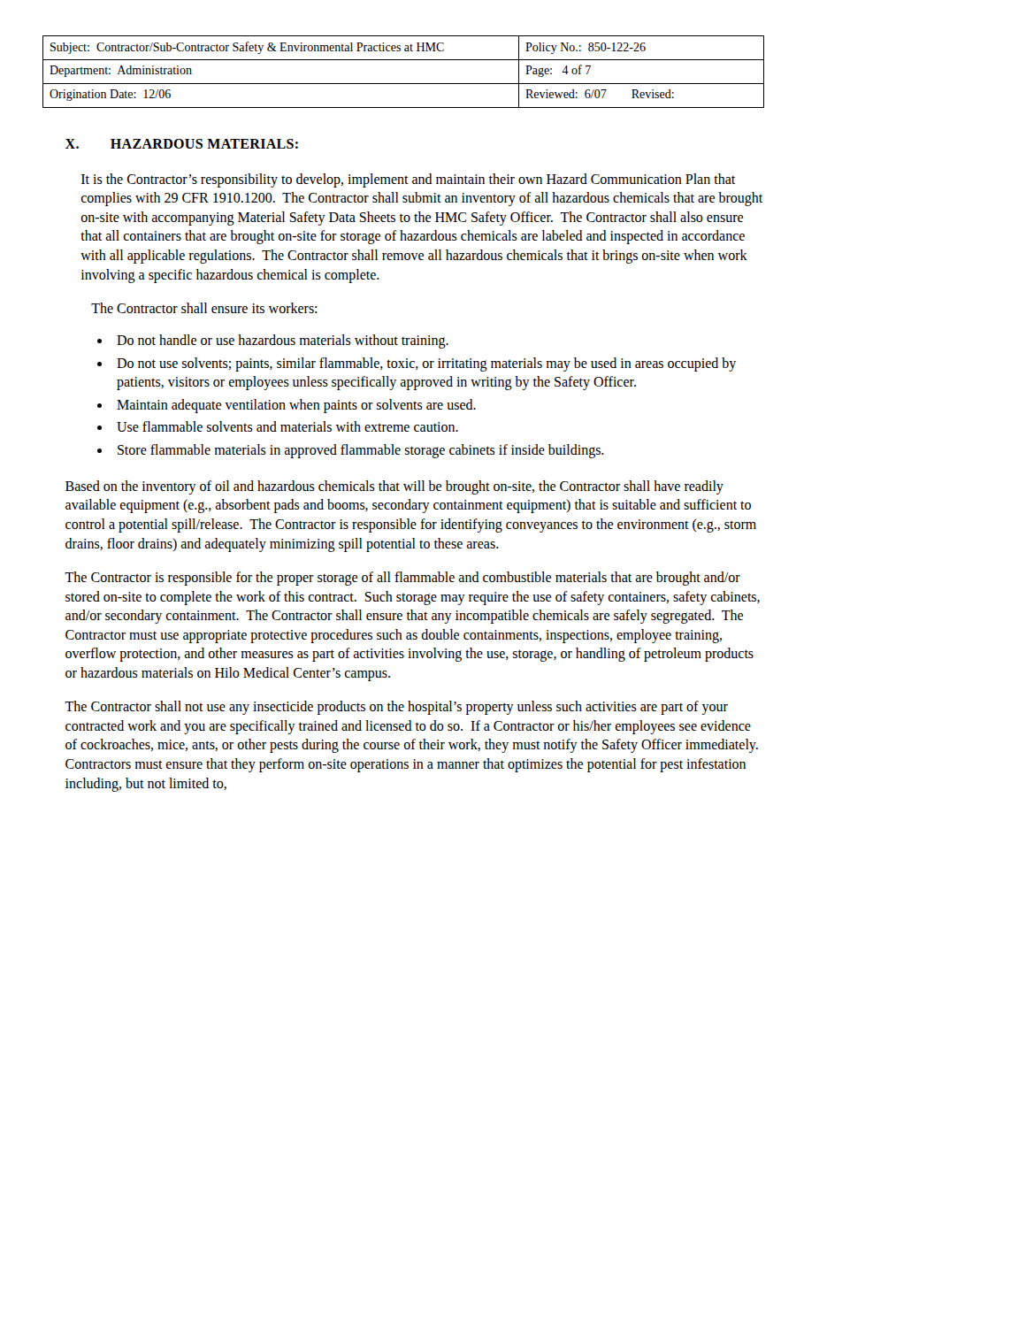| Subject: Contractor/Sub-Contractor Safety & Environmental Practices at HMC | Policy No.: 850-122-26 |
| Department: Administration | Page: 4 of 7 |
| Origination Date: 12/06 | Reviewed: 6/07 Revised: |
X. Hazardous Materials:
It is the Contractor’s responsibility to develop, implement and maintain their own Hazard Communication Plan that complies with 29 CFR 1910.1200. The Contractor shall submit an inventory of all hazardous chemicals that are brought on-site with accompanying Material Safety Data Sheets to the HMC Safety Officer. The Contractor shall also ensure that all containers that are brought on-site for storage of hazardous chemicals are labeled and inspected in accordance with all applicable regulations. The Contractor shall remove all hazardous chemicals that it brings on-site when work involving a specific hazardous chemical is complete.
The Contractor shall ensure its workers:
Do not handle or use hazardous materials without training.
Do not use solvents; paints, similar flammable, toxic, or irritating materials may be used in areas occupied by patients, visitors or employees unless specifically approved in writing by the Safety Officer.
Maintain adequate ventilation when paints or solvents are used.
Use flammable solvents and materials with extreme caution.
Store flammable materials in approved flammable storage cabinets if inside buildings.
Based on the inventory of oil and hazardous chemicals that will be brought on-site, the Contractor shall have readily available equipment (e.g., absorbent pads and booms, secondary containment equipment) that is suitable and sufficient to control a potential spill/release. The Contractor is responsible for identifying conveyances to the environment (e.g., storm drains, floor drains) and adequately minimizing spill potential to these areas.
The Contractor is responsible for the proper storage of all flammable and combustible materials that are brought and/or stored on-site to complete the work of this contract. Such storage may require the use of safety containers, safety cabinets, and/or secondary containment. The Contractor shall ensure that any incompatible chemicals are safely segregated. The Contractor must use appropriate protective procedures such as double containments, inspections, employee training, overflow protection, and other measures as part of activities involving the use, storage, or handling of petroleum products or hazardous materials on Hilo Medical Center’s campus.
The Contractor shall not use any insecticide products on the hospital’s property unless such activities are part of your contracted work and you are specifically trained and licensed to do so. If a Contractor or his/her employees see evidence of cockroaches, mice, ants, or other pests during the course of their work, they must notify the Safety Officer immediately. Contractors must ensure that they perform on-site operations in a manner that optimizes the potential for pest infestation including, but not limited to,